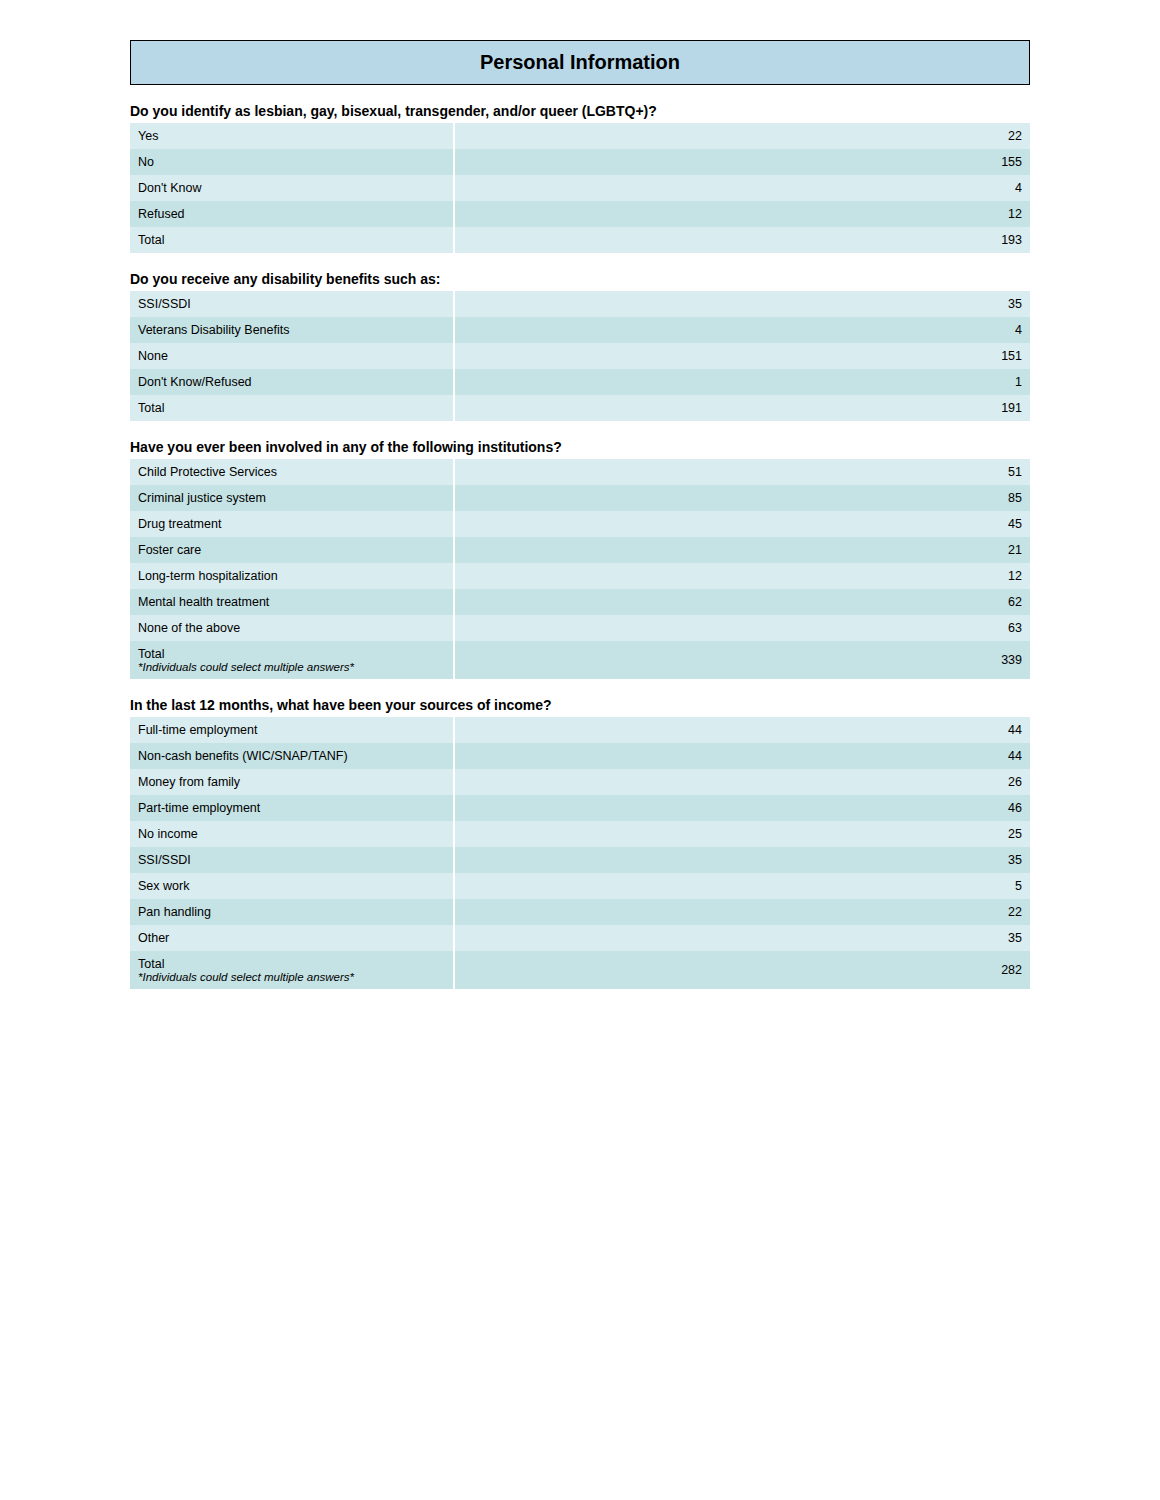Personal Information
Do you identify as lesbian, gay, bisexual, transgender, and/or queer (LGBTQ+)?
| Yes | 22 |
| No | 155 |
| Don't Know | 4 |
| Refused | 12 |
| Total | 193 |
Do you receive any disability benefits such as:
| SSI/SSDI | 35 |
| Veterans Disability Benefits | 4 |
| None | 151 |
| Don't Know/Refused | 1 |
| Total | 191 |
Have you ever been involved in any of the following institutions?
| Child Protective Services | 51 |
| Criminal justice system | 85 |
| Drug treatment | 45 |
| Foster care | 21 |
| Long-term hospitalization | 12 |
| Mental health treatment | 62 |
| None of the above | 63 |
| Total *Individuals could select multiple answers* | 339 |
In the last 12 months, what have been your sources of income?
| Full-time employment | 44 |
| Non-cash benefits (WIC/SNAP/TANF) | 44 |
| Money from family | 26 |
| Part-time employment | 46 |
| No income | 25 |
| SSI/SSDI | 35 |
| Sex work | 5 |
| Pan handling | 22 |
| Other | 35 |
| Total *Individuals could select multiple answers* | 282 |